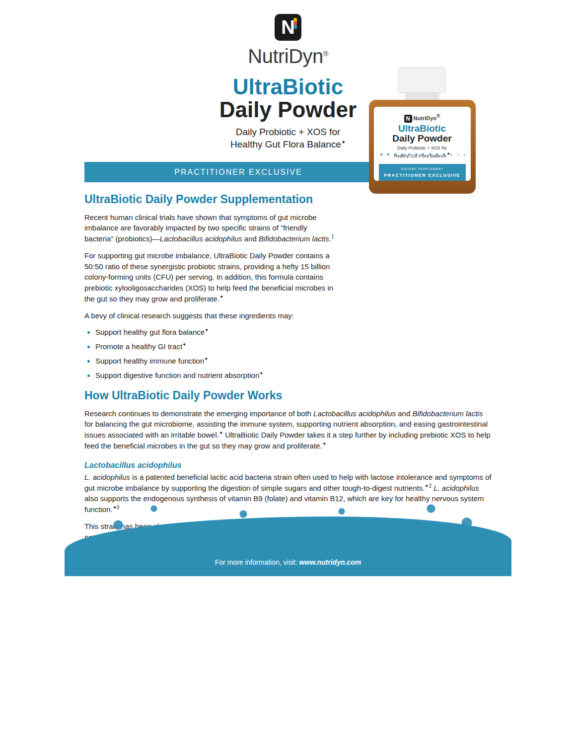NutriDyn®
UltraBiotic Daily Powder
Daily Probiotic + XOS for
Healthy Gut Flora Balance✦
PRACTITIONER EXCLUSIVE
NNutriDyn®
UltraBioticDaily Powder
Daily Probiotic + XOS for
Healthy Gut Flora Balance✦
37.8GRAMS
DIETARY SUPPLEMENT PRACTITIONER EXCLUSIVE
UltraBiotic Daily Powder Supplementation
Recent human clinical trials have shown that symptoms of gut microbe imbalance are favorably impacted by two specific strains of “friendly bacteria” (probiotics)—Lactobacillus acidophilus and Bifidobacterium lactis.1
For supporting gut microbe imbalance, UltraBiotic Daily Powder contains a 50:50 ratio of these synergistic probiotic strains, providing a hefty 15 billion colony-forming units (CFU) per serving. In addition, this formula contains prebiotic xylooligosaccharides (XOS) to help feed the beneficial microbes in the gut so they may grow and proliferate.✦
A bevy of clinical research suggests that these ingredients may:
Support healthy gut flora balance✦
Promote a healthy GI tract✦
Support healthy immune function✦
Support digestive function and nutrient absorption✦
How UltraBiotic Daily Powder Works
Research continues to demonstrate the emerging importance of both Lactobacillus acidophilus and Bifidobacterium lactis for balancing the gut microbiome, assisting the immune system, supporting nutrient absorption, and easing gastrointestinal issues associated with an irritable bowel.✦ UltraBiotic Daily Powder takes it a step further by including prebiotic XOS to help feed the beneficial microbes in the gut so they may grow and proliferate.✦
Lactobacillus acidophilus
L. acidophilus is a patented beneficial lactic acid bacteria strain often used to help with lactose intolerance and symptoms of gut microbe imbalance by supporting the digestion of simple sugars and other tough-to-digest nutrients.✦2 L. acidophilus also supports the endogenous synthesis of vitamin B9 (folate) and vitamin B12, which are key for healthy nervous system function.✦3
This strain has been shown in numerous clinical trials to help relieve the symptoms of discomfort that are common to people with GI issues, especially bloating, flatulence, and loose stool.✦4,5,6
For more information, visit: www.nutridyn.com